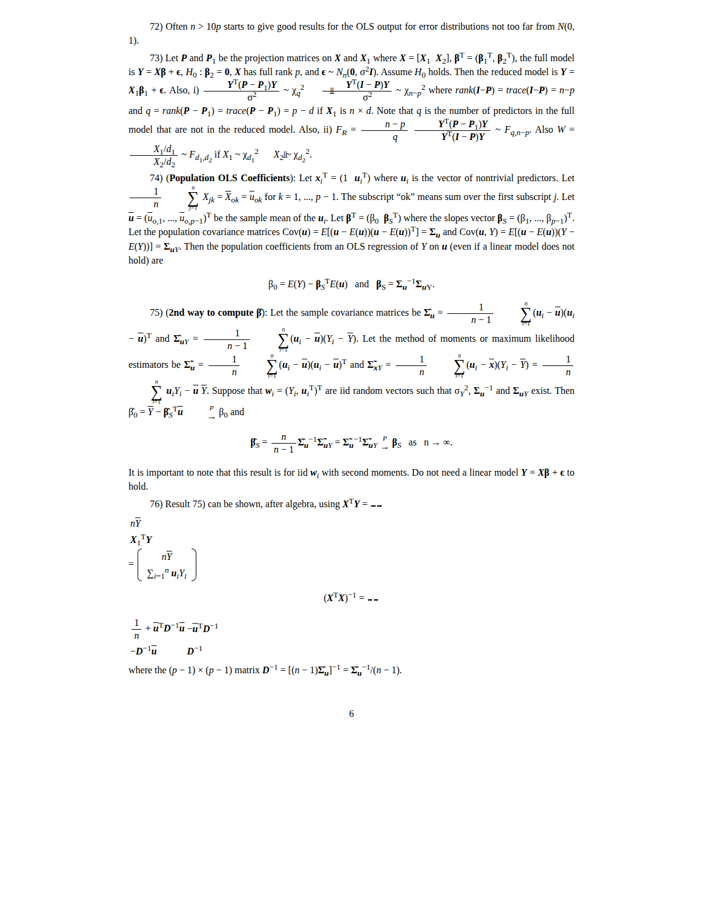72) Often n > 10p starts to give good results for the OLS output for error distributions not too far from N(0, 1).
73) Let P and P1 be the projection matrices on X and X1 where X = [X1 X2], βT = (β1T, β2T), the full model is Y = Xβ + ϵ, H0 : β2 = 0, X has full rank p, and ϵ ~ Nn(0, σ2I). Assume H0 holds. Then the reduced model is Y = X1β1 + ϵ. Also, i) YT(P − P1)Y σ2 ~ χq2 ⫫ YT(I − P)Y σ2 ~ χn−p2 where rank(I−P) = trace(I−P) = n−p and q = rank(P − P1) = trace(P − P1) = p − d if X1 is n × d. Note that q is the number of predictors in the full model that are not in the reduced model. Also, ii) FR = n − p q YT(P − P1)Y YT(I − P)Y ~ Fq,n−p. Also W = X1/d1 X2/d2 ~ Fd1,d2 if X1 ~ χd12 ⫫ X2 ~ χd22.
74) (Population OLS Coefficients): Let xiT = (1 uiT) where ui is the vector of nontrivial predictors. Let 1 n n∑j=1 Xjk = Xok = uok for k = 1, ..., p − 1. The subscript “ok” means sum over the first subscript j. Let u = (uo,1, ..., uo,p−1)T be the sample mean of the ui. Let βT = (β0 βST) where the slopes vector βS = (β1, ..., βp−1)T. Let the population covariance matrices Cov(u) = E[(u − E(u))(u − E(u))T] = Σu and Cov(u, Y) = E[(u − E(u))(Y − E(Y))] = ΣuY. Then the population coefficients from an OLS regression of Y on u (even if a linear model does not hold) are
β0 = E(Y) − βSTE(u) and βS = Σu−1Σu Y.
75) (2nd way to compute β̂): Let the sample covariance matrices be Σ̂u = 1 n − 1 n∑i=1(ui − u)(ui − u)T and Σ̂uY = 1 n − 1 n∑i=1(ui − u)(Yi − Y). Let the method of moments or maximum likelihood estimators be Σ̃u = 1 n n∑i=1(ui − u)(ui − u)T and Σ̃xY = 1 n n∑i=1(ui − x)(Yi − Y) = 1 n n∑i=1 uiYi − u Y. Suppose that wi = (Yi, uiT)T are iid random vectors such that σY2, Σu−1 and ΣuY exist. Then β̂0 = Y − β̂STu P→ β0 and
β̂S = nn − 1 Σ̂u−1Σ̃uY = Σ̃u−1Σ̃uY P→ βS as n → ∞.
It is important to note that this result is for iid wi with second moments. Do not need a linear model Y = Xβ + ϵ to hold.
76) Result 75) can be shown, after algebra, using XTY =
| n Y |
| X 1 T Y |
=
| n Y |
| ∑ i =1 n u i Y i |
(XTX)−1 =
| 1 n + u T D −1 u | − u T D −1 |
| − D −1 u | D −1 |
where the (p − 1) × (p − 1) matrix D−1 = [(n − 1)Σ̂u]−1 = Σ̂u−1/(n − 1).
6